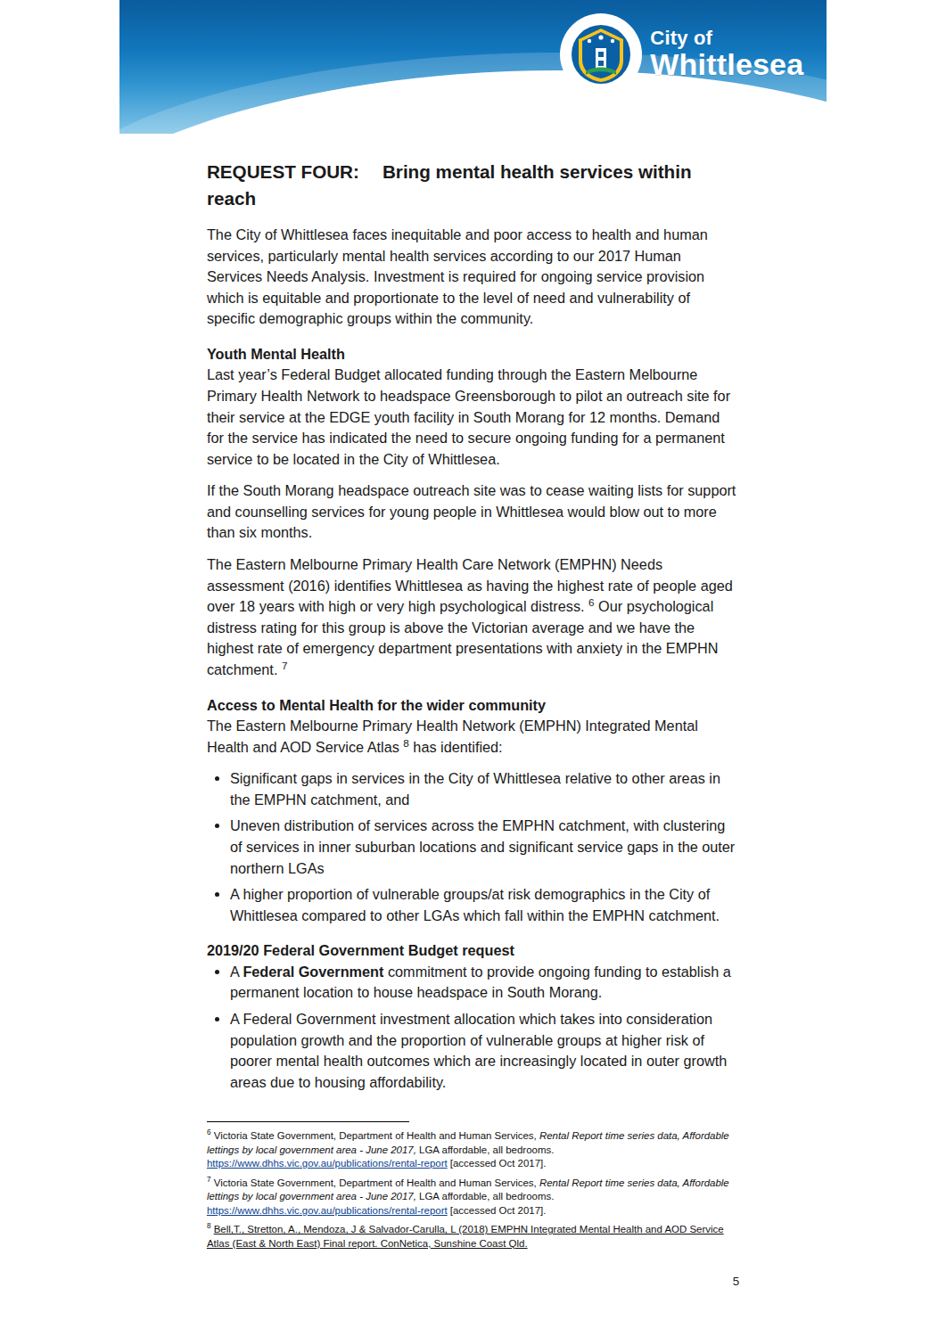City of Whittlesea
REQUEST FOUR: Bring mental health services within reach
The City of Whittlesea faces inequitable and poor access to health and human services, particularly mental health services according to our 2017 Human Services Needs Analysis. Investment is required for ongoing service provision which is equitable and proportionate to the level of need and vulnerability of specific demographic groups within the community.
Youth Mental Health
Last year’s Federal Budget allocated funding through the Eastern Melbourne Primary Health Network to headspace Greensborough to pilot an outreach site for their service at the EDGE youth facility in South Morang for 12 months. Demand for the service has indicated the need to secure ongoing funding for a permanent service to be located in the City of Whittlesea.
If the South Morang headspace outreach site was to cease waiting lists for support and counselling services for young people in Whittlesea would blow out to more than six months.
The Eastern Melbourne Primary Health Care Network (EMPHN) Needs assessment (2016) identifies Whittlesea as having the highest rate of people aged over 18 years with high or very high psychological distress. 6 Our psychological distress rating for this group is above the Victorian average and we have the highest rate of emergency department presentations with anxiety in the EMPHN catchment. 7
Access to Mental Health for the wider community
The Eastern Melbourne Primary Health Network (EMPHN) Integrated Mental Health and AOD Service Atlas 8 has identified:
Significant gaps in services in the City of Whittlesea relative to other areas in the EMPHN catchment, and
Uneven distribution of services across the EMPHN catchment, with clustering of services in inner suburban locations and significant service gaps in the outer northern LGAs
A higher proportion of vulnerable groups/at risk demographics in the City of Whittlesea compared to other LGAs which fall within the EMPHN catchment.
2019/20 Federal Government Budget request
A Federal Government commitment to provide ongoing funding to establish a permanent location to house headspace in South Morang.
A Federal Government investment allocation which takes into consideration population growth and the proportion of vulnerable groups at higher risk of poorer mental health outcomes which are increasingly located in outer growth areas due to housing affordability.
6 Victoria State Government, Department of Health and Human Services, Rental Report time series data, Affordable lettings by local government area - June 2017, LGA affordable, all bedrooms.
https://www.dhhs.vic.gov.au/publications/rental-report [accessed Oct 2017].
7 Victoria State Government, Department of Health and Human Services, Rental Report time series data, Affordable lettings by local government area - June 2017, LGA affordable, all bedrooms.
https://www.dhhs.vic.gov.au/publications/rental-report [accessed Oct 2017].
8 Bell,T., Stretton, A., Mendoza, J & Salvador-Carulla, L (2018) EMPHN Integrated Mental Health and AOD Service Atlas (East & North East) Final report. ConNetica, Sunshine Coast Qld.
5